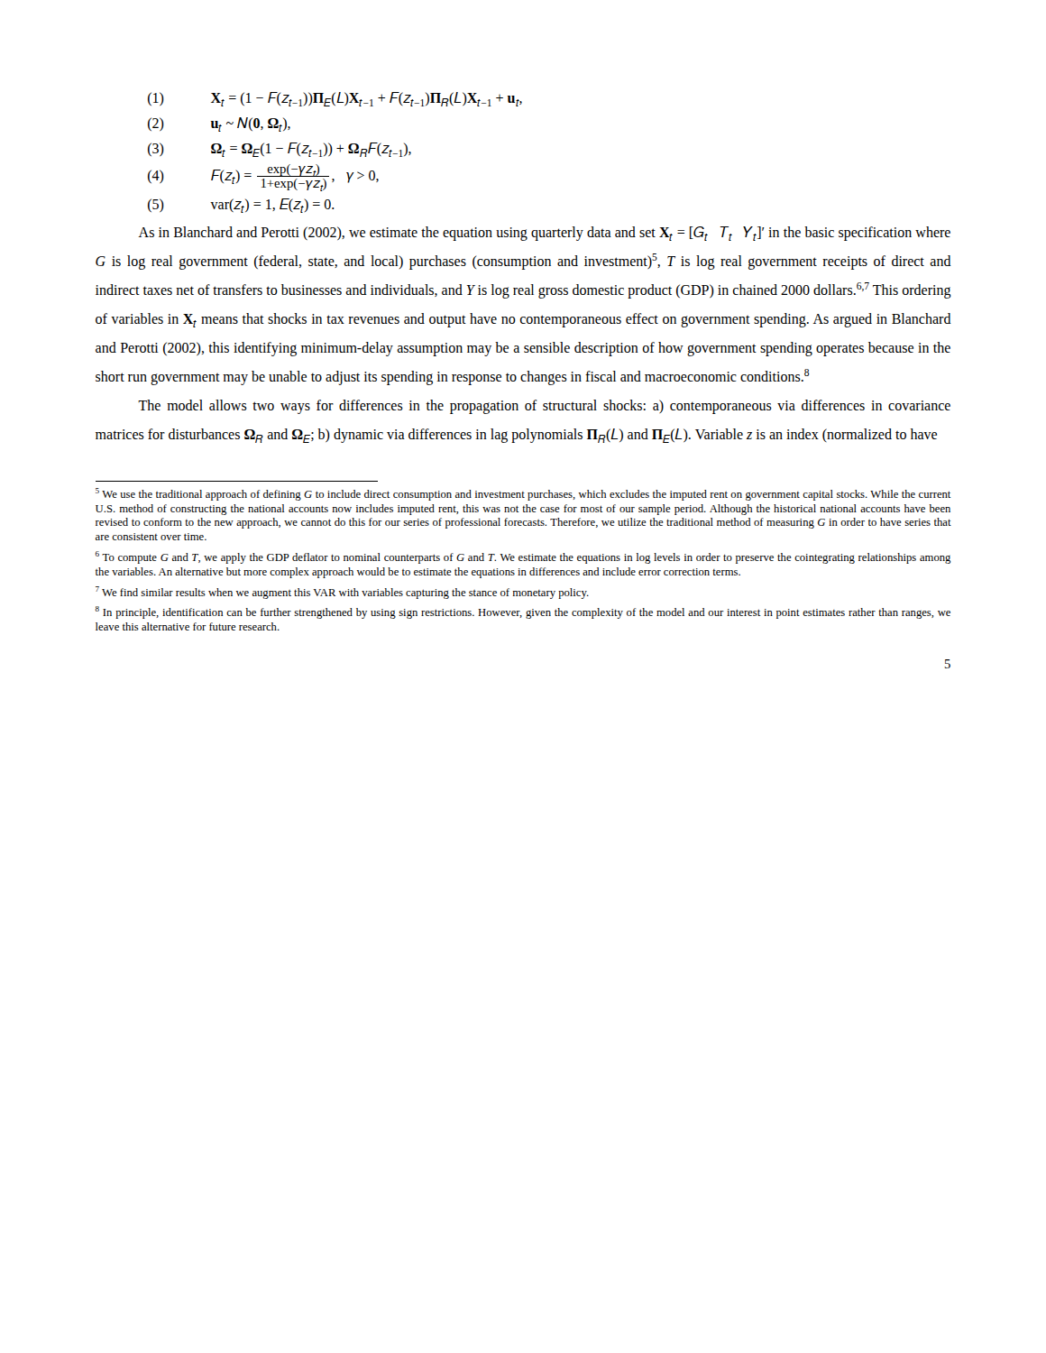(1)
X𝑡 = (1 − 𝐹(𝑧𝑡−1))Π𝐸(𝐿)X𝑡−1 + 𝐹(𝑧𝑡−1)Π𝑅(𝐿)X𝑡−1 + u𝑡,
(2)
u𝑡 ~ 𝑁(0, Ω𝑡),
(3)
Ω𝑡 = Ω𝐸(1 − 𝐹(𝑧𝑡−1)) + Ω𝑅𝐹(𝑧𝑡−1),
(4)
𝐹(𝑧𝑡) = exp(−𝛾𝑧𝑡) 1+exp(−𝛾𝑧𝑡), 𝛾 > 0,
(5)
var(𝑧𝑡) = 1, 𝐸(𝑧𝑡) = 0.
As in Blanchard and Perotti (2002), we estimate the equation using quarterly data and set X𝑡 = [𝐺𝑡 𝑇𝑡 𝑌𝑡]′ in the basic specification where G is log real government (federal, state, and local) purchases (consumption and investment)5, T is log real government receipts of direct and indirect taxes net of transfers to businesses and individuals, and Y is log real gross domestic product (GDP) in chained 2000 dollars.6,7 This ordering of variables in X𝑡 means that shocks in tax revenues and output have no contemporaneous effect on government spending. As argued in Blanchard and Perotti (2002), this identifying minimum-delay assumption may be a sensible description of how government spending operates because in the short run government may be unable to adjust its spending in response to changes in fiscal and macroeconomic conditions.8
The model allows two ways for differences in the propagation of structural shocks: a) contemporaneous via differences in covariance matrices for disturbances Ω𝑅 and Ω𝐸; b) dynamic via differences in lag polynomials Π𝑅(𝐿) and Π𝐸(𝐿). Variable z is an index (normalized to have
5 We use the traditional approach of defining G to include direct consumption and investment purchases, which excludes the imputed rent on government capital stocks. While the current U.S. method of constructing the national accounts now includes imputed rent, this was not the case for most of our sample period. Although the historical national accounts have been revised to conform to the new approach, we cannot do this for our series of professional forecasts. Therefore, we utilize the traditional method of measuring G in order to have series that are consistent over time.
6 To compute G and T, we apply the GDP deflator to nominal counterparts of G and T. We estimate the equations in log levels in order to preserve the cointegrating relationships among the variables. An alternative but more complex approach would be to estimate the equations in differences and include error correction terms.
7 We find similar results when we augment this VAR with variables capturing the stance of monetary policy.
8 In principle, identification can be further strengthened by using sign restrictions. However, given the complexity of the model and our interest in point estimates rather than ranges, we leave this alternative for future research.
5